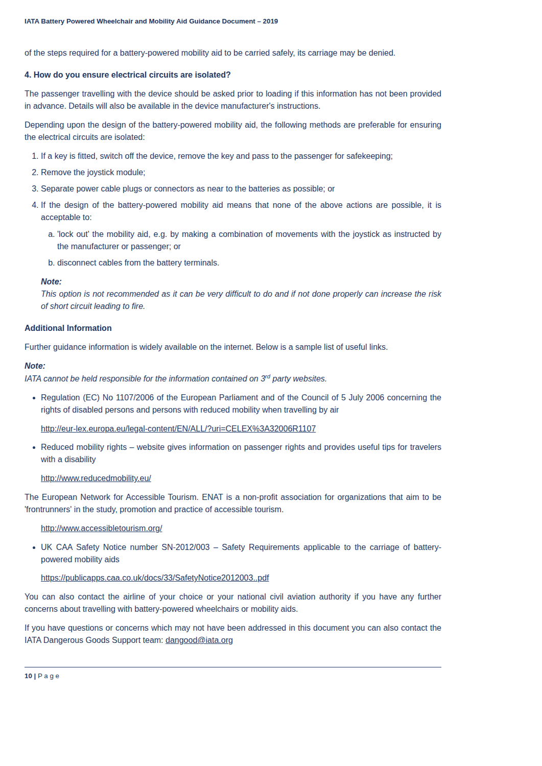IATA Battery Powered Wheelchair and Mobility Aid Guidance Document – 2019
of the steps required for a battery-powered mobility aid to be carried safely, its carriage may be denied.
4. How do you ensure electrical circuits are isolated?
The passenger travelling with the device should be asked prior to loading if this information has not been provided in advance. Details will also be available in the device manufacturer's instructions.
Depending upon the design of the battery-powered mobility aid, the following methods are preferable for ensuring the electrical circuits are isolated:
If a key is fitted, switch off the device, remove the key and pass to the passenger for safekeeping;
Remove the joystick module;
Separate power cable plugs or connectors as near to the batteries as possible; or
If the design of the battery-powered mobility aid means that none of the above actions are possible, it is acceptable to:
'lock out' the mobility aid, e.g. by making a combination of movements with the joystick as instructed by the manufacturer or passenger; or
disconnect cables from the battery terminals.
Note:
This option is not recommended as it can be very difficult to do and if not done properly can increase the risk of short circuit leading to fire.
Additional Information
Further guidance information is widely available on the internet. Below is a sample list of useful links.
Note:
IATA cannot be held responsible for the information contained on 3rd party websites.
Regulation (EC) No 1107/2006 of the European Parliament and of the Council of 5 July 2006 concerning the rights of disabled persons and persons with reduced mobility when travelling by air
http://eur-lex.europa.eu/legal-content/EN/ALL/?uri=CELEX%3A32006R1107
Reduced mobility rights – website gives information on passenger rights and provides useful tips for travelers with a disability
http://www.reducedmobility.eu/
The European Network for Accessible Tourism. ENAT is a non-profit association for organizations that aim to be 'frontrunners' in the study, promotion and practice of accessible tourism.
http://www.accessibletourism.org/
UK CAA Safety Notice number SN-2012/003 – Safety Requirements applicable to the carriage of battery-powered mobility aids
https://publicapps.caa.co.uk/docs/33/SafetyNotice2012003..pdf
You can also contact the airline of your choice or your national civil aviation authority if you have any further concerns about travelling with battery-powered wheelchairs or mobility aids.
If you have questions or concerns which may not have been addressed in this document you can also contact the IATA Dangerous Goods Support team: dangood@iata.org
10 | P a g e